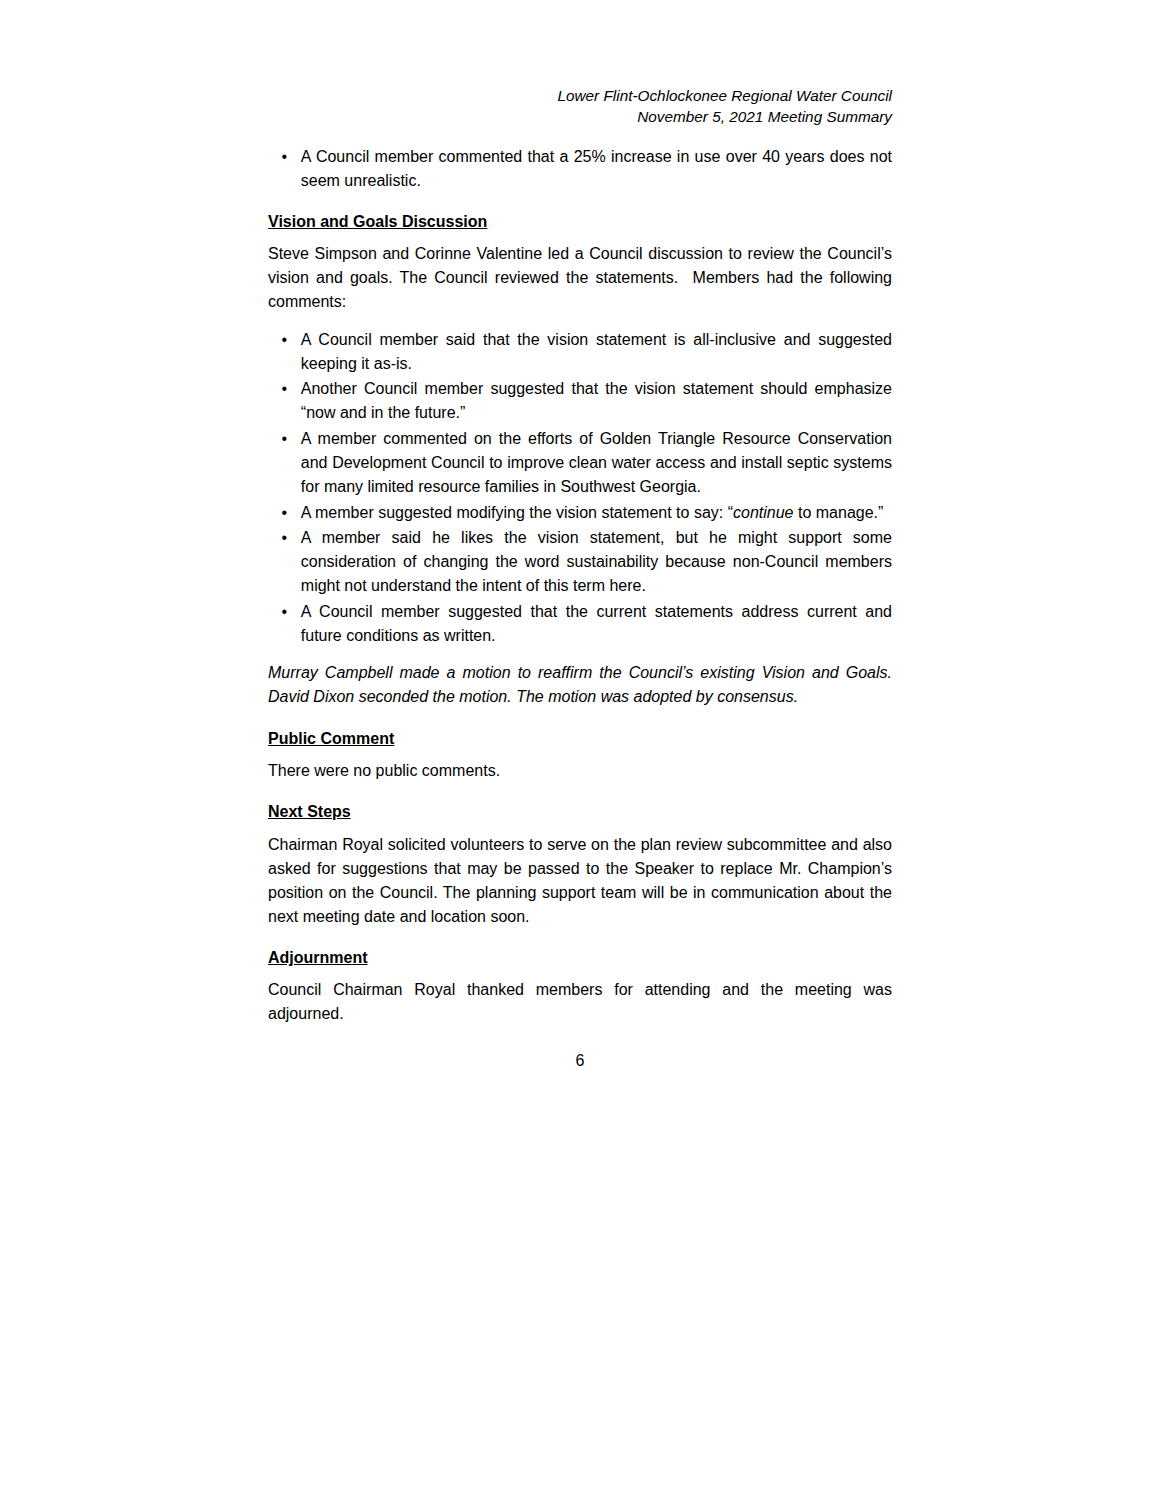Lower Flint-Ochlockonee Regional Water Council
November 5, 2021 Meeting Summary
A Council member commented that a 25% increase in use over 40 years does not seem unrealistic.
Vision and Goals Discussion
Steve Simpson and Corinne Valentine led a Council discussion to review the Council’s vision and goals. The Council reviewed the statements. Members had the following comments:
A Council member said that the vision statement is all-inclusive and suggested keeping it as-is.
Another Council member suggested that the vision statement should emphasize “now and in the future.”
A member commented on the efforts of Golden Triangle Resource Conservation and Development Council to improve clean water access and install septic systems for many limited resource families in Southwest Georgia.
A member suggested modifying the vision statement to say: “continue to manage.”
A member said he likes the vision statement, but he might support some consideration of changing the word sustainability because non-Council members might not understand the intent of this term here.
A Council member suggested that the current statements address current and future conditions as written.
Murray Campbell made a motion to reaffirm the Council’s existing Vision and Goals. David Dixon seconded the motion. The motion was adopted by consensus.
Public Comment
There were no public comments.
Next Steps
Chairman Royal solicited volunteers to serve on the plan review subcommittee and also asked for suggestions that may be passed to the Speaker to replace Mr. Champion’s position on the Council. The planning support team will be in communication about the next meeting date and location soon.
Adjournment
Council Chairman Royal thanked members for attending and the meeting was adjourned.
6